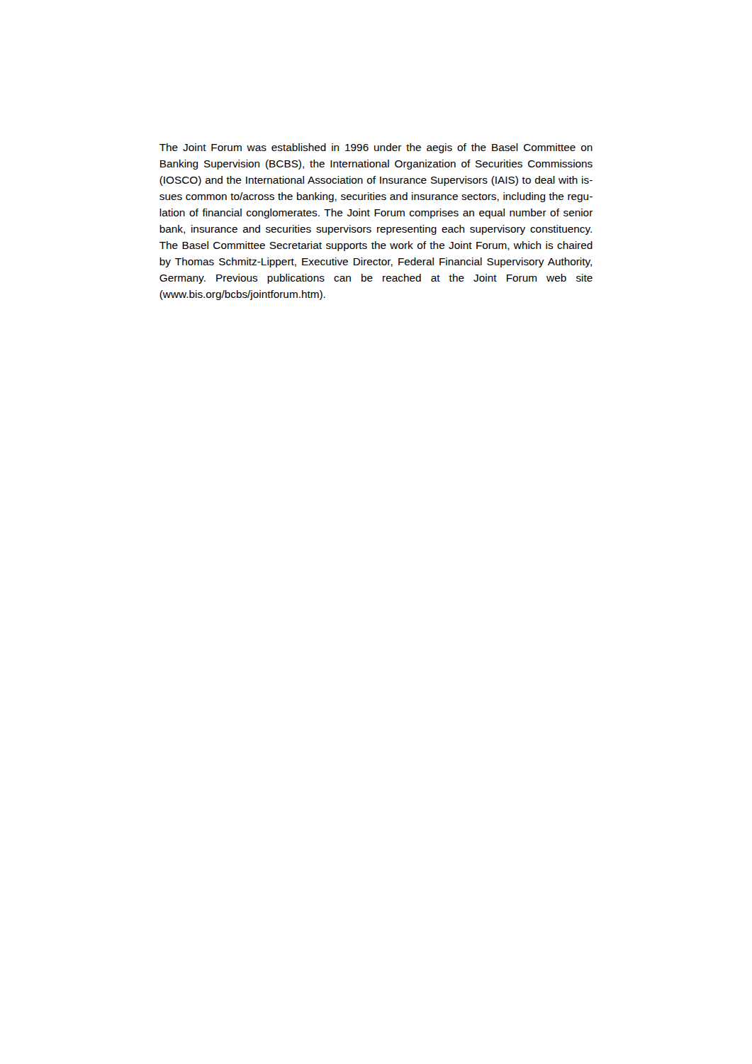The Joint Forum was established in 1996 under the aegis of the Basel Committee on Banking Supervision (BCBS), the International Organization of Securities Commissions (IOSCO) and the International Association of Insurance Supervisors (IAIS) to deal with issues common to/across the banking, securities and insurance sectors, including the regulation of financial conglomerates. The Joint Forum comprises an equal number of senior bank, insurance and securities supervisors representing each supervisory constituency. The Basel Committee Secretariat supports the work of the Joint Forum, which is chaired by Thomas Schmitz-Lippert, Executive Director, Federal Financial Supervisory Authority, Germany. Previous publications can be reached at the Joint Forum web site (www.bis.org/bcbs/jointforum.htm).